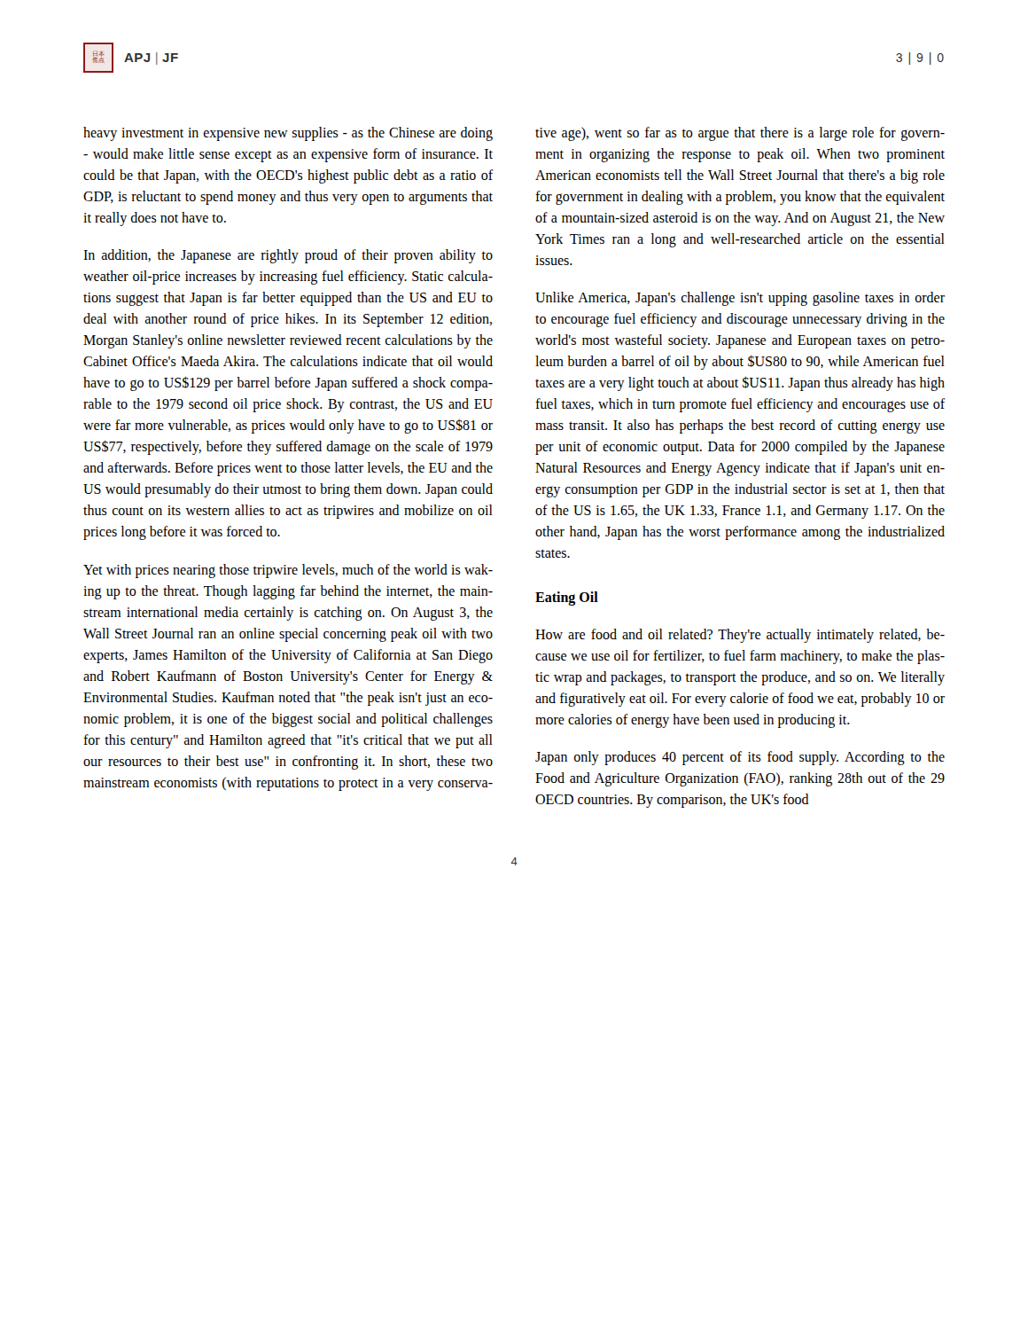日本
焦点
APJ|JF
3 | 9 | 0
heavy investment in expensive new supplies - as the Chinese are doing - would make little sense except as an expensive form of insurance. It could be that Japan, with the OECD's highest public debt as a ratio of GDP, is reluctant to spend money and thus very open to arguments that it really does not have to.
In addition, the Japanese are rightly proud of their proven ability to weather oil-price increases by increasing fuel efficiency. Static calculations suggest that Japan is far better equipped than the US and EU to deal with another round of price hikes. In its September 12 edition, Morgan Stanley's online newsletter reviewed recent calculations by the Cabinet Office's Maeda Akira. The calculations indicate that oil would have to go to US$129 per barrel before Japan suffered a shock comparable to the 1979 second oil price shock. By contrast, the US and EU were far more vulnerable, as prices would only have to go to US$81 or US$77, respectively, before they suffered damage on the scale of 1979 and afterwards. Before prices went to those latter levels, the EU and the US would presumably do their utmost to bring them down. Japan could thus count on its western allies to act as tripwires and mobilize on oil prices long before it was forced to.
Yet with prices nearing those tripwire levels, much of the world is waking up to the threat. Though lagging far behind the internet, the mainstream international media certainly is catching on. On August 3, the Wall Street Journal ran an online special concerning peak oil with two experts, James Hamilton of the University of California at San Diego and Robert Kaufmann of Boston University's Center for Energy & Environmental Studies. Kaufman noted that "the peak isn't just an economic problem, it is one of the biggest social and political challenges for this century" and Hamilton agreed that "it's critical that we put all our resources to their best use" in confronting it. In short, these two mainstream economists (with reputations to protect in a very conservative age), went so far as to argue that there is a large role for government in organizing the response to peak oil. When two prominent American economists tell the Wall Street Journal that there's a big role for government in dealing with a problem, you know that the equivalent of a mountain-sized asteroid is on the way. And on August 21, the New York Times ran a long and well-researched article on the essential issues.
Unlike America, Japan's challenge isn't upping gasoline taxes in order to encourage fuel efficiency and discourage unnecessary driving in the world's most wasteful society. Japanese and European taxes on petroleum burden a barrel of oil by about $US80 to 90, while American fuel taxes are a very light touch at about $US11. Japan thus already has high fuel taxes, which in turn promote fuel efficiency and encourages use of mass transit. It also has perhaps the best record of cutting energy use per unit of economic output. Data for 2000 compiled by the Japanese Natural Resources and Energy Agency indicate that if Japan's unit energy consumption per GDP in the industrial sector is set at 1, then that of the US is 1.65, the UK 1.33, France 1.1, and Germany 1.17. On the other hand, Japan has the worst performance among the industrialized states.
Eating Oil
How are food and oil related? They're actually intimately related, because we use oil for fertilizer, to fuel farm machinery, to make the plastic wrap and packages, to transport the produce, and so on. We literally and figuratively eat oil. For every calorie of food we eat, probably 10 or more calories of energy have been used in producing it.
Japan only produces 40 percent of its food supply. According to the Food and Agriculture Organization (FAO), ranking 28th out of the 29 OECD countries. By comparison, the UK's food
4